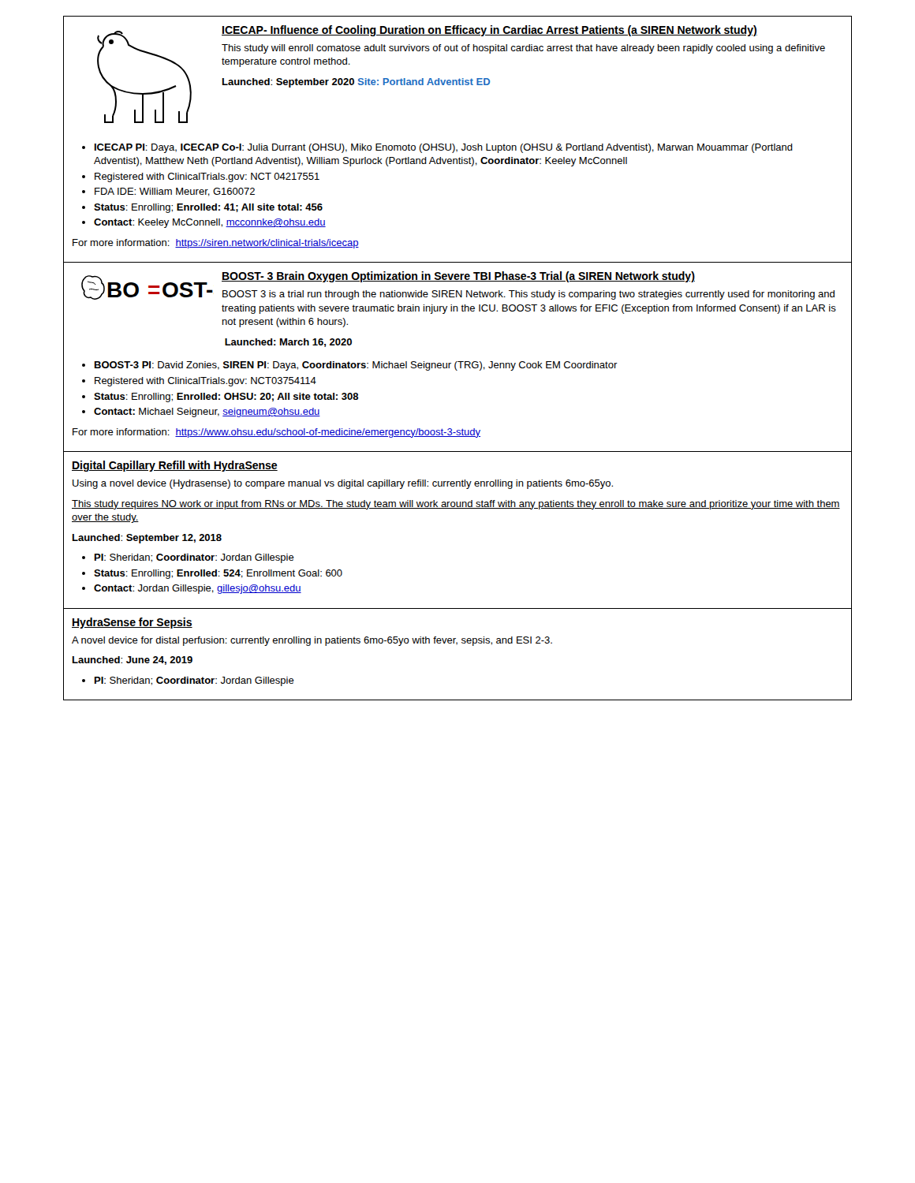| / / ICECAP- Influence of Cooling Duration on Efficacy in Cardiac Arrest Patients (a SIREN Network study) This study will enroll comatose adult survivors of out of hospital cardiac arrest that have already been rapidly cooled using a definitive temperature control method. Launched : September 2020 Site: Portland Adventist ED / ICECAP PI : Daya, ICECAP Co-I : Julia Durrant (OHSU), Miko Enomoto (OHSU), Josh Lupton (OHSU & Portland Adventist), Marwan Mouammar (Portland Adventist), Matthew Neth (Portland Adventist), William Spurlock (Portland Adventist), Coordinator : Keeley McConnell Registered with ClinicalTrials.gov: NCT 04217551 FDA IDE: William Meurer, G160072 Status : Enrolling; Enrolled: 41; All site total: 456 Contact : Keeley McConnell, mcconnke@ohsu.edu For more information: https://siren.network/clinical-trials/icecap |
| / BO = OST-3 / BOOST- 3 Brain Oxygen Optimization in Severe TBI Phase-3 Trial (a SIREN Network study) BOOST 3 is a trial run through the nationwide SIREN Network. This study is comparing two strategies currently used for monitoring and treating patients with severe traumatic brain injury in the ICU. BOOST 3 allows for EFIC (Exception from Informed Consent) if an LAR is not present (within 6 hours). Launched: March 16, 2020 / BOOST-3 PI : David Zonies, SIREN PI : Daya, Coordinators : Michael Seigneur (TRG), Jenny Cook EM Coordinator Registered with ClinicalTrials.gov: NCT03754114 Status : Enrolling; Enrolled: OHSU: 20; All site total: 308 Contact: Michael Seigneur, seigneum@ohsu.edu For more information: https://www.ohsu.edu/school-of-medicine/emergency/boost-3-study |
| Digital Capillary Refill with HydraSense Using a novel device (Hydrasense) to compare manual vs digital capillary refill: currently enrolling in patients 6mo-65yo. This study requires NO work or input from RNs or MDs. The study team will work around staff with any patients they enroll to make sure and prioritize your time with them over the study. Launched : September 12, 2018 PI : Sheridan; Coordinator : Jordan Gillespie Status : Enrolling; Enrolled : 524 ; Enrollment Goal: 600 Contact : Jordan Gillespie, gillesjo@ohsu.edu |
| HydraSense for Sepsis A novel device for distal perfusion: currently enrolling in patients 6mo-65yo with fever, sepsis, and ESI 2-3. Launched : June 24, 2019 PI : Sheridan; Coordinator : Jordan Gillespie |